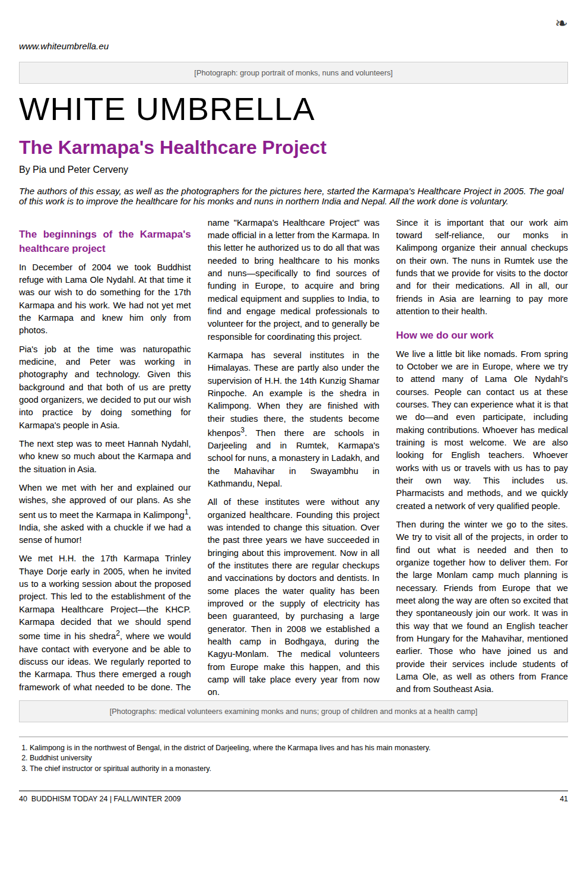❧
www.whiteumbrella.eu
[Photograph: group portrait of monks, nuns and volunteers]
WHITE UMBRELLA
The Karmapa's Healthcare Project
By Pia und Peter Cerveny
The authors of this essay, as well as the photographers for the pictures here, started the Karmapa's Healthcare Project in 2005. The goal of this work is to improve the healthcare for his monks and nuns in northern India and Nepal. All the work done is voluntary.
The beginnings of the Karmapa's healthcare project
In December of 2004 we took Buddhist refuge with Lama Ole Nydahl. At that time it was our wish to do something for the 17th Karmapa and his work. We had not yet met the Karmapa and knew him only from photos.
Pia's job at the time was naturopathic medicine, and Peter was working in photography and technology. Given this background and that both of us are pretty good organizers, we decided to put our wish into practice by doing something for Karmapa's people in Asia.
The next step was to meet Hannah Nydahl, who knew so much about the Karmapa and the situation in Asia.
When we met with her and explained our wishes, she approved of our plans. As she sent us to meet the Karmapa in Kalimpong1, India, she asked with a chuckle if we had a sense of humor!
We met H.H. the 17th Karmapa Trinley Thaye Dorje early in 2005, when he invited us to a working session about the proposed project. This led to the establishment of the Karmapa Healthcare Project—the KHCP. Karmapa decided that we should spend some time in his shedra2, where we would have contact with everyone and be able to discuss our ideas. We regularly reported to the Karmapa. Thus there emerged a rough framework of what needed to be done. The name "Karmapa's Healthcare Project" was made official in a letter from the Karmapa. In this letter he authorized us to do all that was needed to bring healthcare to his monks and nuns—specifically to find sources of funding in Europe, to acquire and bring medical equipment and supplies to India, to find and engage medical professionals to volunteer for the project, and to generally be responsible for coordinating this project.
Karmapa has several institutes in the Himalayas. These are partly also under the supervision of H.H. the 14th Kunzig Shamar Rinpoche. An example is the shedra in Kalimpong. When they are finished with their studies there, the students become khenpos3. Then there are schools in Darjeeling and in Rumtek, Karmapa's school for nuns, a monastery in Ladakh, and the Mahavihar in Swayambhu in Kathmandu, Nepal.
All of these institutes were without any organized healthcare. Founding this project was intended to change this situation. Over the past three years we have succeeded in bringing about this improvement. Now in all of the institutes there are regular checkups and vaccinations by doctors and dentists. In some places the water quality has been improved or the supply of electricity has been guaranteed, by purchasing a large generator. Then in 2008 we established a health camp in Bodhgaya, during the Kagyu-Monlam. The medical volunteers from Europe make this happen, and this camp will take place every year from now on.
Since it is important that our work aim toward self-reliance, our monks in Kalimpong organize their annual checkups on their own. The nuns in Rumtek use the funds that we provide for visits to the doctor and for their medications. All in all, our friends in Asia are learning to pay more attention to their health.
How we do our work
We live a little bit like nomads. From spring to October we are in Europe, where we try to attend many of Lama Ole Nydahl's courses. People can contact us at these courses. They can experience what it is that we do—and even participate, including making contributions. Whoever has medical training is most welcome. We are also looking for English teachers. Whoever works with us or travels with us has to pay their own way. This includes us. Pharmacists and methods, and we quickly created a network of very qualified people.
Then during the winter we go to the sites. We try to visit all of the projects, in order to find out what is needed and then to organize together how to deliver them. For the large Monlam camp much planning is necessary. Friends from Europe that we meet along the way are often so excited that they spontaneously join our work. It was in this way that we found an English teacher from Hungary for the Mahavihar, mentioned earlier. Those who have joined us and provide their services include students of Lama Ole, as well as others from France and from Southeast Asia.
[Photographs: medical volunteers examining monks and nuns; group of children and monks at a health camp]
Kalimpong is in the northwest of Bengal, in the district of Darjeeling, where the Karmapa lives and has his main monastery.
Buddhist university
The chief instructor or spiritual authority in a monastery.
40 BUDDHISM TODAY 24 | FALL/WINTER 2009 41